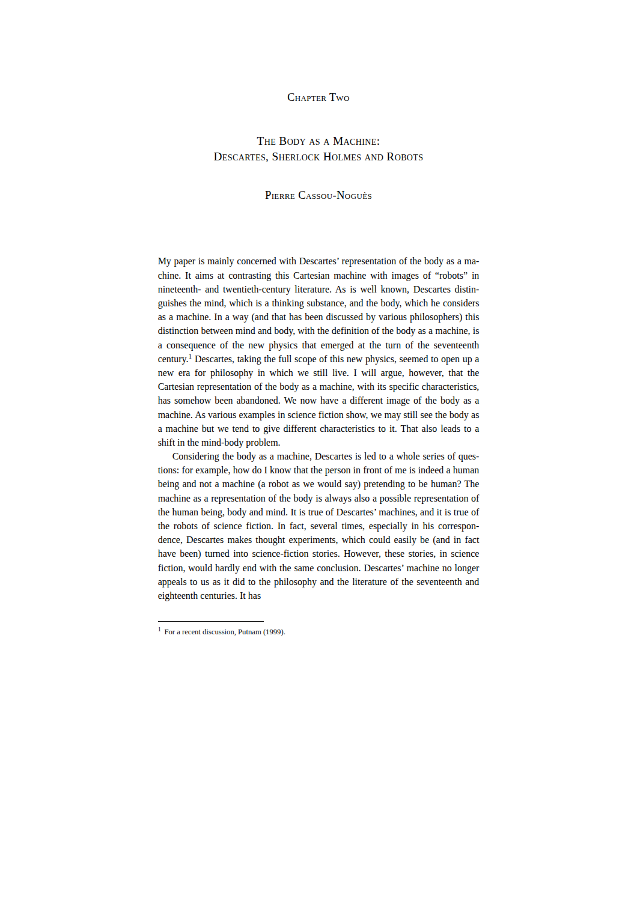Chapter Two
The Body as a Machine:
Descartes, Sherlock Holmes and Robots
Pierre Cassou-Noguès
My paper is mainly concerned with Descartes’ representation of the body as a machine. It aims at contrasting this Cartesian machine with images of “robots” in nineteenth- and twentieth-century literature. As is well known, Descartes distinguishes the mind, which is a thinking substance, and the body, which he considers as a machine. In a way (and that has been discussed by various philosophers) this distinction between mind and body, with the definition of the body as a machine, is a consequence of the new physics that emerged at the turn of the seventeenth century.1 Descartes, taking the full scope of this new physics, seemed to open up a new era for philosophy in which we still live. I will argue, however, that the Cartesian representation of the body as a machine, with its specific characteristics, has somehow been abandoned. We now have a different image of the body as a machine. As various examples in science fiction show, we may still see the body as a machine but we tend to give different characteristics to it. That also leads to a shift in the mind-body problem.
Considering the body as a machine, Descartes is led to a whole series of questions: for example, how do I know that the person in front of me is indeed a human being and not a machine (a robot as we would say) pretending to be human? The machine as a representation of the body is always also a possible representation of the human being, body and mind. It is true of Descartes’ machines, and it is true of the robots of science fiction. In fact, several times, especially in his correspondence, Descartes makes thought experiments, which could easily be (and in fact have been) turned into science-fiction stories. However, these stories, in science fiction, would hardly end with the same conclusion. Descartes’ machine no longer appeals to us as it did to the philosophy and the literature of the seventeenth and eighteenth centuries. It has
1 For a recent discussion, Putnam (1999).